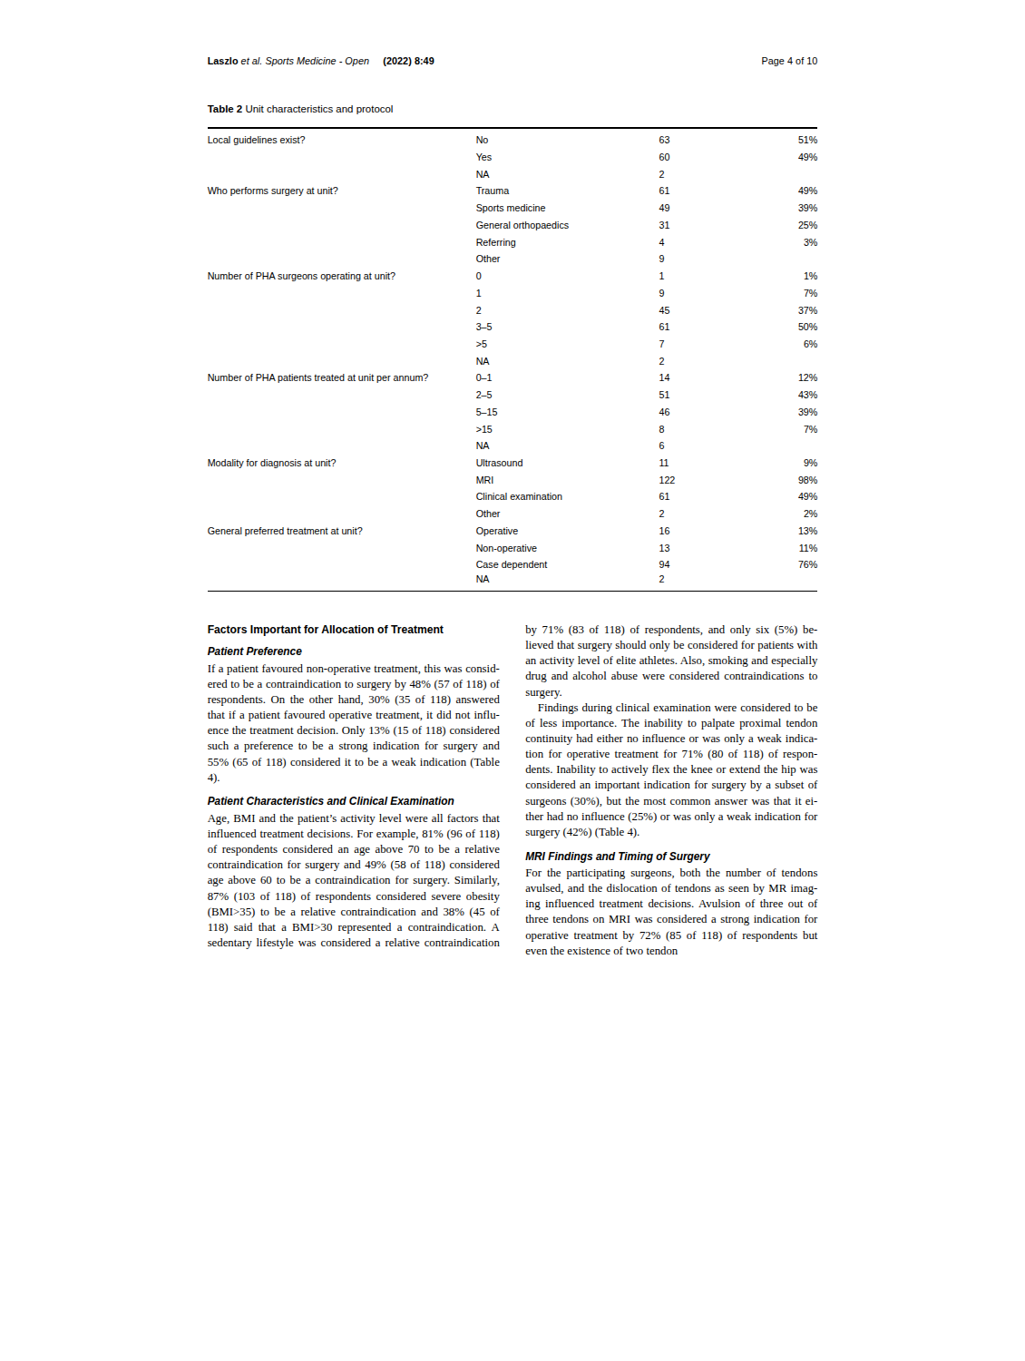Laszlo et al. Sports Medicine - Open (2022) 8:49
Page 4 of 10
Table 2 Unit characteristics and protocol
| Local guidelines exist? | No | 63 | 51% |
| | Yes | 60 | 49% |
| | NA | 2 | |
| Who performs surgery at unit? | Trauma | 61 | 49% |
| | Sports medicine | 49 | 39% |
| | General orthopaedics | 31 | 25% |
| | Referring | 4 | 3% |
| | Other | 9 | |
| Number of PHA surgeons operating at unit? | 0 | 1 | 1% |
| | 1 | 9 | 7% |
| | 2 | 45 | 37% |
| | 3–5 | 61 | 50% |
| | >5 | 7 | 6% |
| | NA | 2 | |
| Number of PHA patients treated at unit per annum? | 0–1 | 14 | 12% |
| | 2–5 | 51 | 43% |
| | 5–15 | 46 | 39% |
| | >15 | 8 | 7% |
| | NA | 6 | |
| Modality for diagnosis at unit? | Ultrasound | 11 | 9% |
| | MRI | 122 | 98% |
| | Clinical examination | 61 | 49% |
| | Other | 2 | 2% |
| General preferred treatment at unit? | Operative | 16 | 13% |
| | Non-operative | 13 | 11% |
| | Case dependent NA | 94 2 | 76% |
Factors Important for Allocation of Treatment
Patient Preference
If a patient favoured non-operative treatment, this was considered to be a contraindication to surgery by 48% (57 of 118) of respondents. On the other hand, 30% (35 of 118) answered that if a patient favoured operative treatment, it did not influence the treatment decision. Only 13% (15 of 118) considered such a preference to be a strong indication for surgery and 55% (65 of 118) considered it to be a weak indication (Table 4).
Patient Characteristics and Clinical Examination
Age, BMI and the patient’s activity level were all factors that influenced treatment decisions. For example, 81% (96 of 118) of respondents considered an age above 70 to be a relative contraindication for surgery and 49% (58 of 118) considered age above 60 to be a contraindication for surgery. Similarly, 87% (103 of 118) of respondents considered severe obesity (BMI>35) to be a relative contraindication and 38% (45 of 118) said that a BMI>30 represented a contraindication. A sedentary lifestyle was considered a relative contraindication by 71% (83 of 118) of respondents, and only six (5%) believed that surgery should only be considered for patients with an activity level of elite athletes. Also, smoking and especially drug and alcohol abuse were considered contraindications to surgery.
Findings during clinical examination were considered to be of less importance. The inability to palpate proximal tendon continuity had either no influence or was only a weak indication for operative treatment for 71% (80 of 118) of respondents. Inability to actively flex the knee or extend the hip was considered an important indication for surgery by a subset of surgeons (30%), but the most common answer was that it either had no influence (25%) or was only a weak indication for surgery (42%) (Table 4).
MRI Findings and Timing of Surgery
For the participating surgeons, both the number of tendons avulsed, and the dislocation of tendons as seen by MR imaging influenced treatment decisions. Avulsion of three out of three tendons on MRI was considered a strong indication for operative treatment by 72% (85 of 118) of respondents but even the existence of two tendon